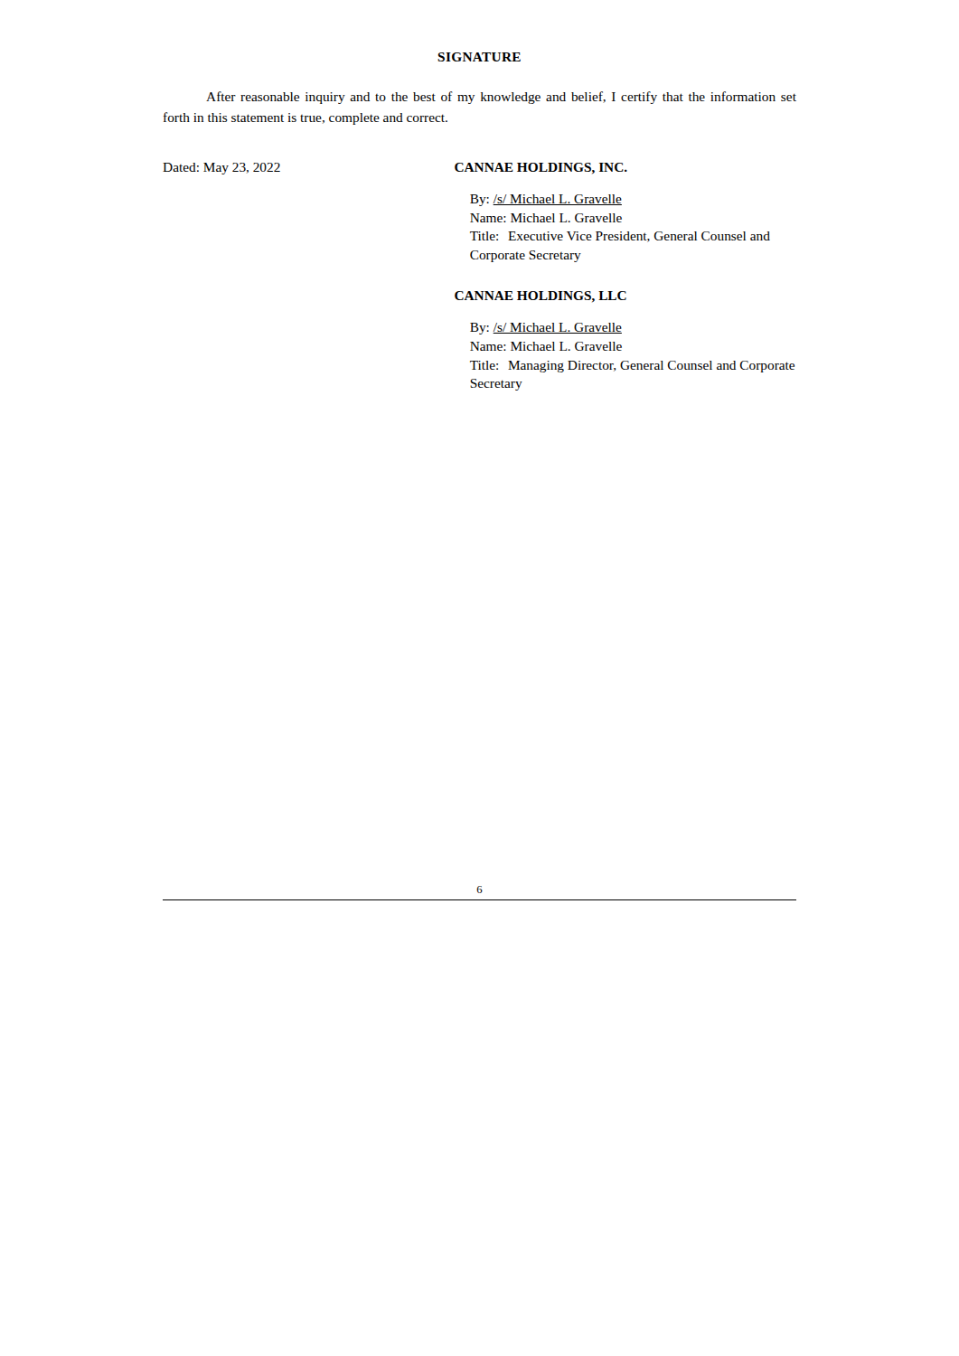SIGNATURE
After reasonable inquiry and to the best of my knowledge and belief, I certify that the information set forth in this statement is true, complete and correct.
| Dated: May 23, 2022 | CANNAE HOLDINGS, INC. By: /s/ Michael L. Gravelle Name: Michael L. Gravelle Title: Executive Vice President, General Counsel and Corporate Secretary CANNAE HOLDINGS, LLC By: /s/ Michael L. Gravelle Name: Michael L. Gravelle Title: Managing Director, General Counsel and Corporate Secretary |
6